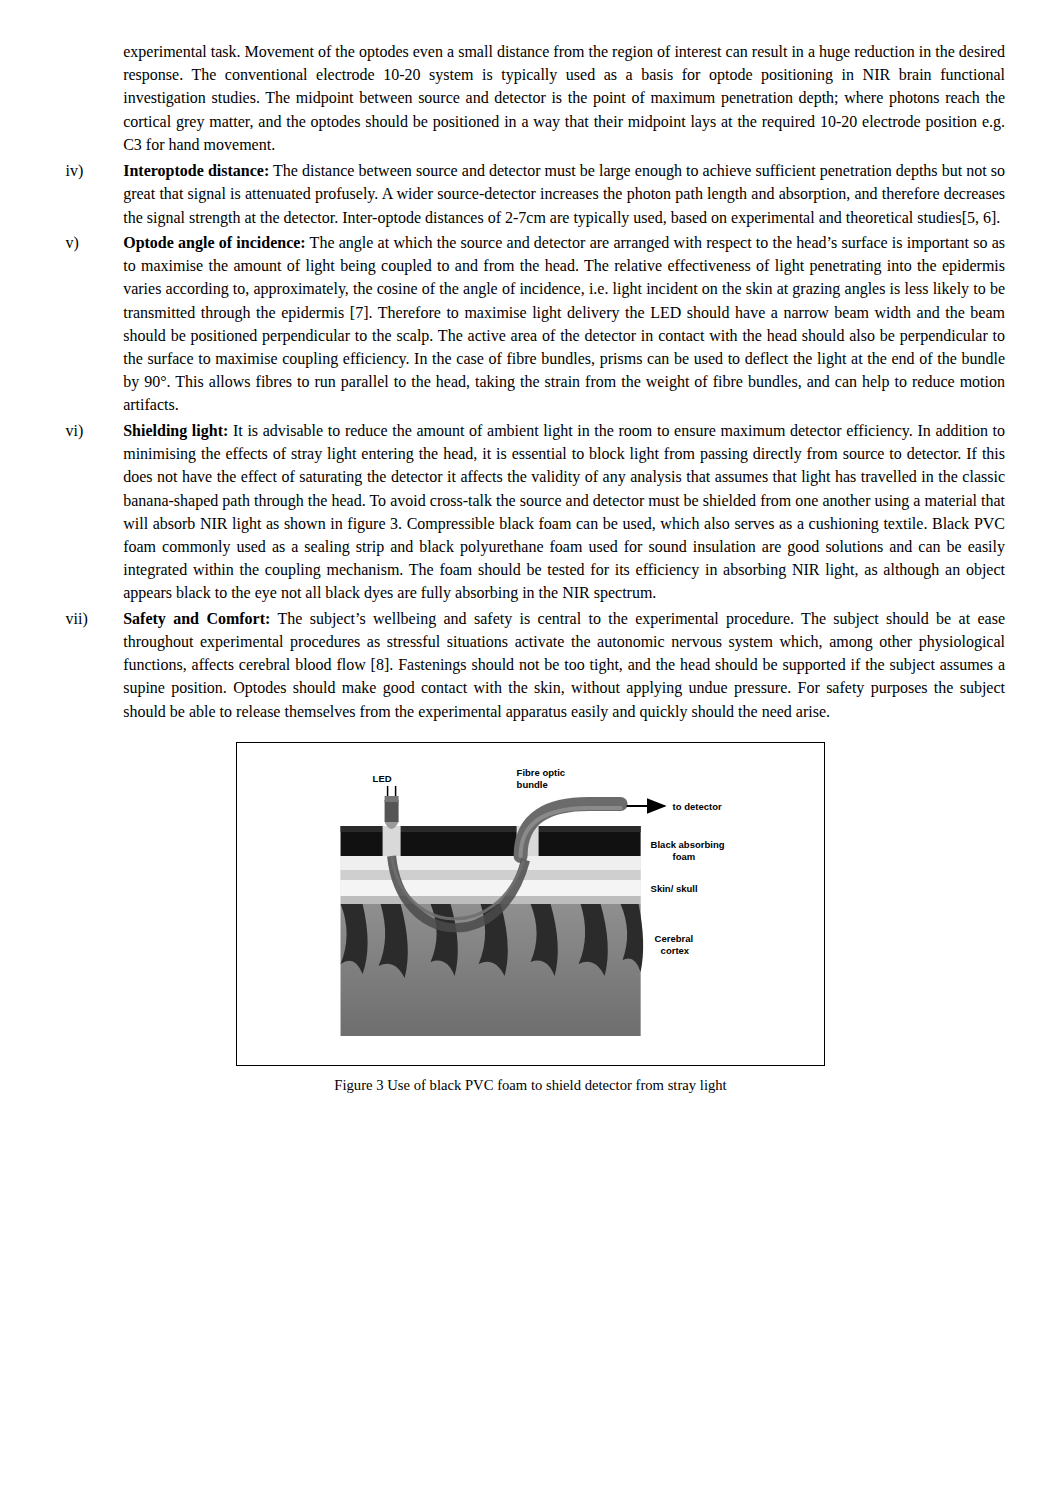experimental task. Movement of the optodes even a small distance from the region of interest can result in a huge reduction in the desired response. The conventional electrode 10-20 system is typically used as a basis for optode positioning in NIR brain functional investigation studies. The midpoint between source and detector is the point of maximum penetration depth; where photons reach the cortical grey matter, and the optodes should be positioned in a way that their midpoint lays at the required 10-20 electrode position e.g. C3 for hand movement.
iv) Interoptode distance: The distance between source and detector must be large enough to achieve sufficient penetration depths but not so great that signal is attenuated profusely. A wider source-detector increases the photon path length and absorption, and therefore decreases the signal strength at the detector. Inter-optode distances of 2-7cm are typically used, based on experimental and theoretical studies[5, 6].
v) Optode angle of incidence: The angle at which the source and detector are arranged with respect to the head’s surface is important so as to maximise the amount of light being coupled to and from the head. The relative effectiveness of light penetrating into the epidermis varies according to, approximately, the cosine of the angle of incidence, i.e. light incident on the skin at grazing angles is less likely to be transmitted through the epidermis [7]. Therefore to maximise light delivery the LED should have a narrow beam width and the beam should be positioned perpendicular to the scalp. The active area of the detector in contact with the head should also be perpendicular to the surface to maximise coupling efficiency. In the case of fibre bundles, prisms can be used to deflect the light at the end of the bundle by 90°. This allows fibres to run parallel to the head, taking the strain from the weight of fibre bundles, and can help to reduce motion artifacts.
vi) Shielding light: It is advisable to reduce the amount of ambient light in the room to ensure maximum detector efficiency. In addition to minimising the effects of stray light entering the head, it is essential to block light from passing directly from source to detector. If this does not have the effect of saturating the detector it affects the validity of any analysis that assumes that light has travelled in the classic banana-shaped path through the head. To avoid cross-talk the source and detector must be shielded from one another using a material that will absorb NIR light as shown in figure 3. Compressible black foam can be used, which also serves as a cushioning textile. Black PVC foam commonly used as a sealing strip and black polyurethane foam used for sound insulation are good solutions and can be easily integrated within the coupling mechanism. The foam should be tested for its efficiency in absorbing NIR light, as although an object appears black to the eye not all black dyes are fully absorbing in the NIR spectrum.
vii) Safety and Comfort: The subject’s wellbeing and safety is central to the experimental procedure. The subject should be at ease throughout experimental procedures as stressful situations activate the autonomic nervous system which, among other physiological functions, affects cerebral blood flow [8]. Fastenings should not be too tight, and the head should be supported if the subject assumes a supine position. Optodes should make good contact with the skin, without applying undue pressure. For safety purposes the subject should be able to release themselves from the experimental apparatus easily and quickly should the need arise.
LED Fibre optic bundle to detector Black absorbing foam Skin/ skull Cerebral cortex
Figure 3 Use of black PVC foam to shield detector from stray light